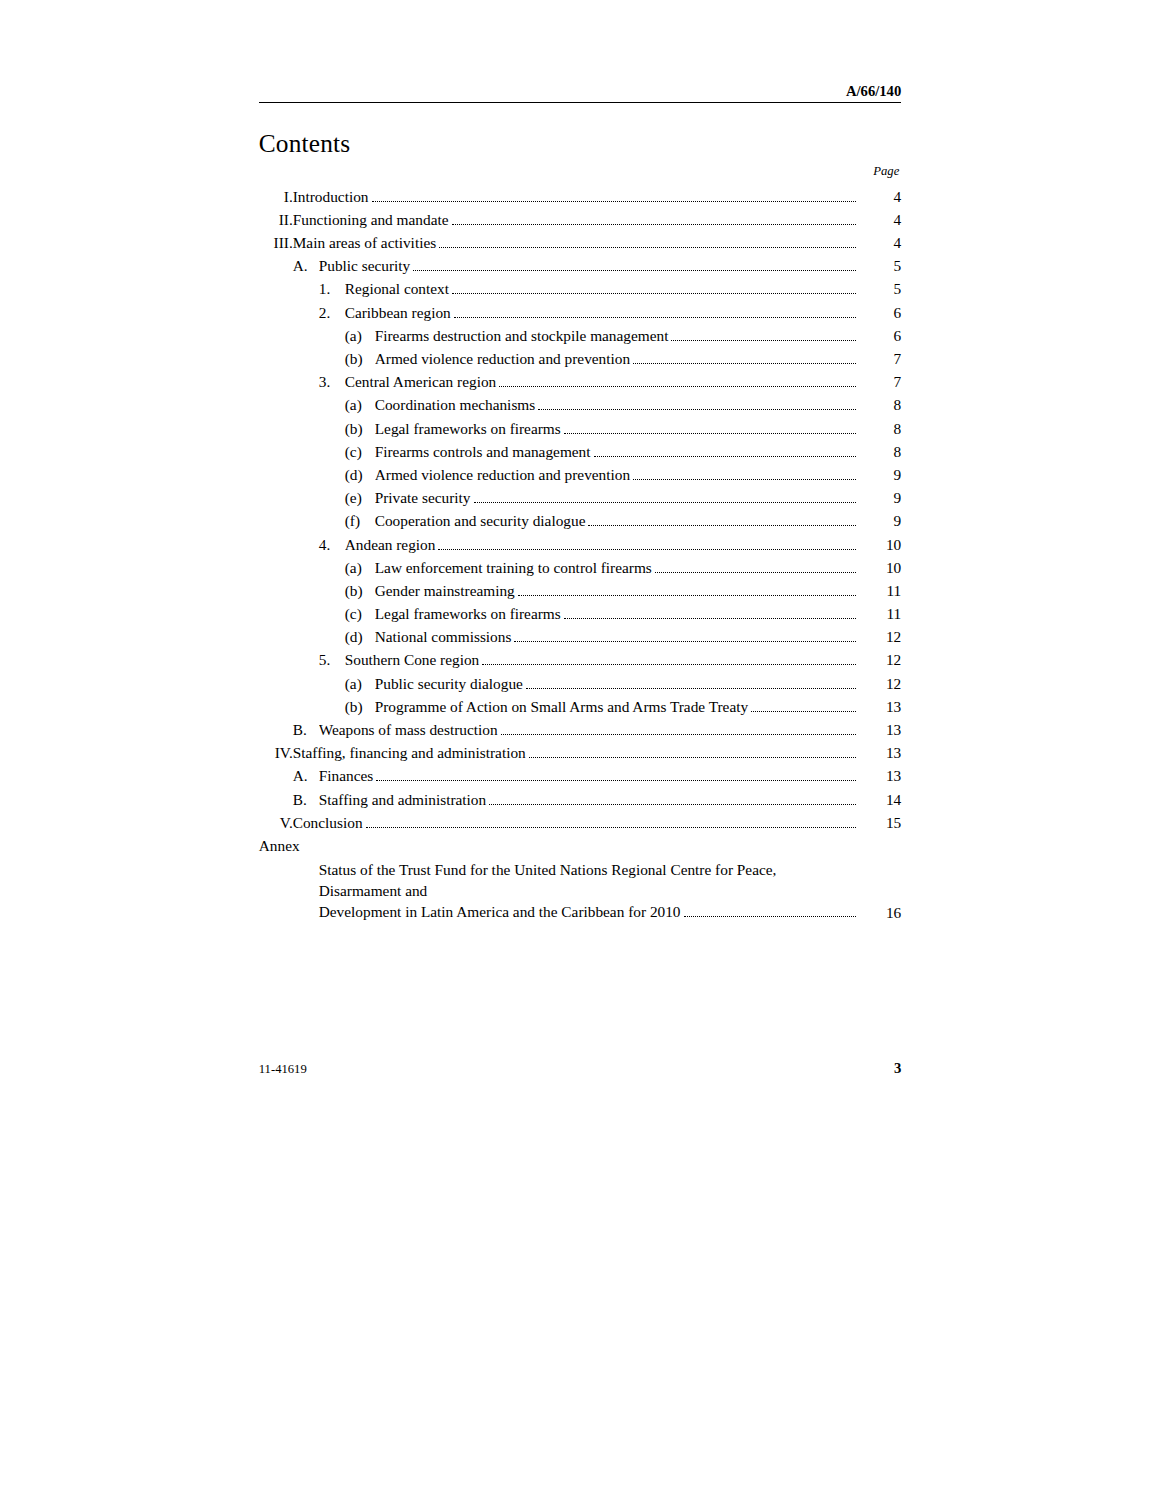A/66/140
Contents
Page
| I. | Introduction | 4 |
| II. | Functioning and mandate | 4 |
| III. | Main areas of activities | 4 |
| | A. | Public security | 5 |
| | | 1. | Regional context | 5 |
| | | 2. | Caribbean region | 6 |
| | | | (a) | Firearms destruction and stockpile management | 6 |
| | | | (b) | Armed violence reduction and prevention | 7 |
| | | 3. | Central American region | 7 |
| | | | (a) | Coordination mechanisms | 8 |
| | | | (b) | Legal frameworks on firearms | 8 |
| | | | (c) | Firearms controls and management | 8 |
| | | | (d) | Armed violence reduction and prevention | 9 |
| | | | (e) | Private security | 9 |
| | | | (f) | Cooperation and security dialogue | 9 |
| | | 4. | Andean region | 10 |
| | | | (a) | Law enforcement training to control firearms | 10 |
| | | | (b) | Gender mainstreaming | 11 |
| | | | (c) | Legal frameworks on firearms | 11 |
| | | | (d) | National commissions | 12 |
| | | 5. | Southern Cone region | 12 |
| | | | (a) | Public security dialogue | 12 |
| | | | (b) | Programme of Action on Small Arms and Arms Trade Treaty | 13 |
| | B. | Weapons of mass destruction | 13 |
| IV. | Staffing, financing and administration | 13 |
| | A. | Finances | 13 |
| | B. | Staffing and administration | 14 |
| V. | Conclusion | 15 |
| Annex | | |
| | | Status of the Trust Fund for the United Nations Regional Centre for Peace, Disarmament and Development in Latin America and the Caribbean for 2010 | 16 |
11-41619
3